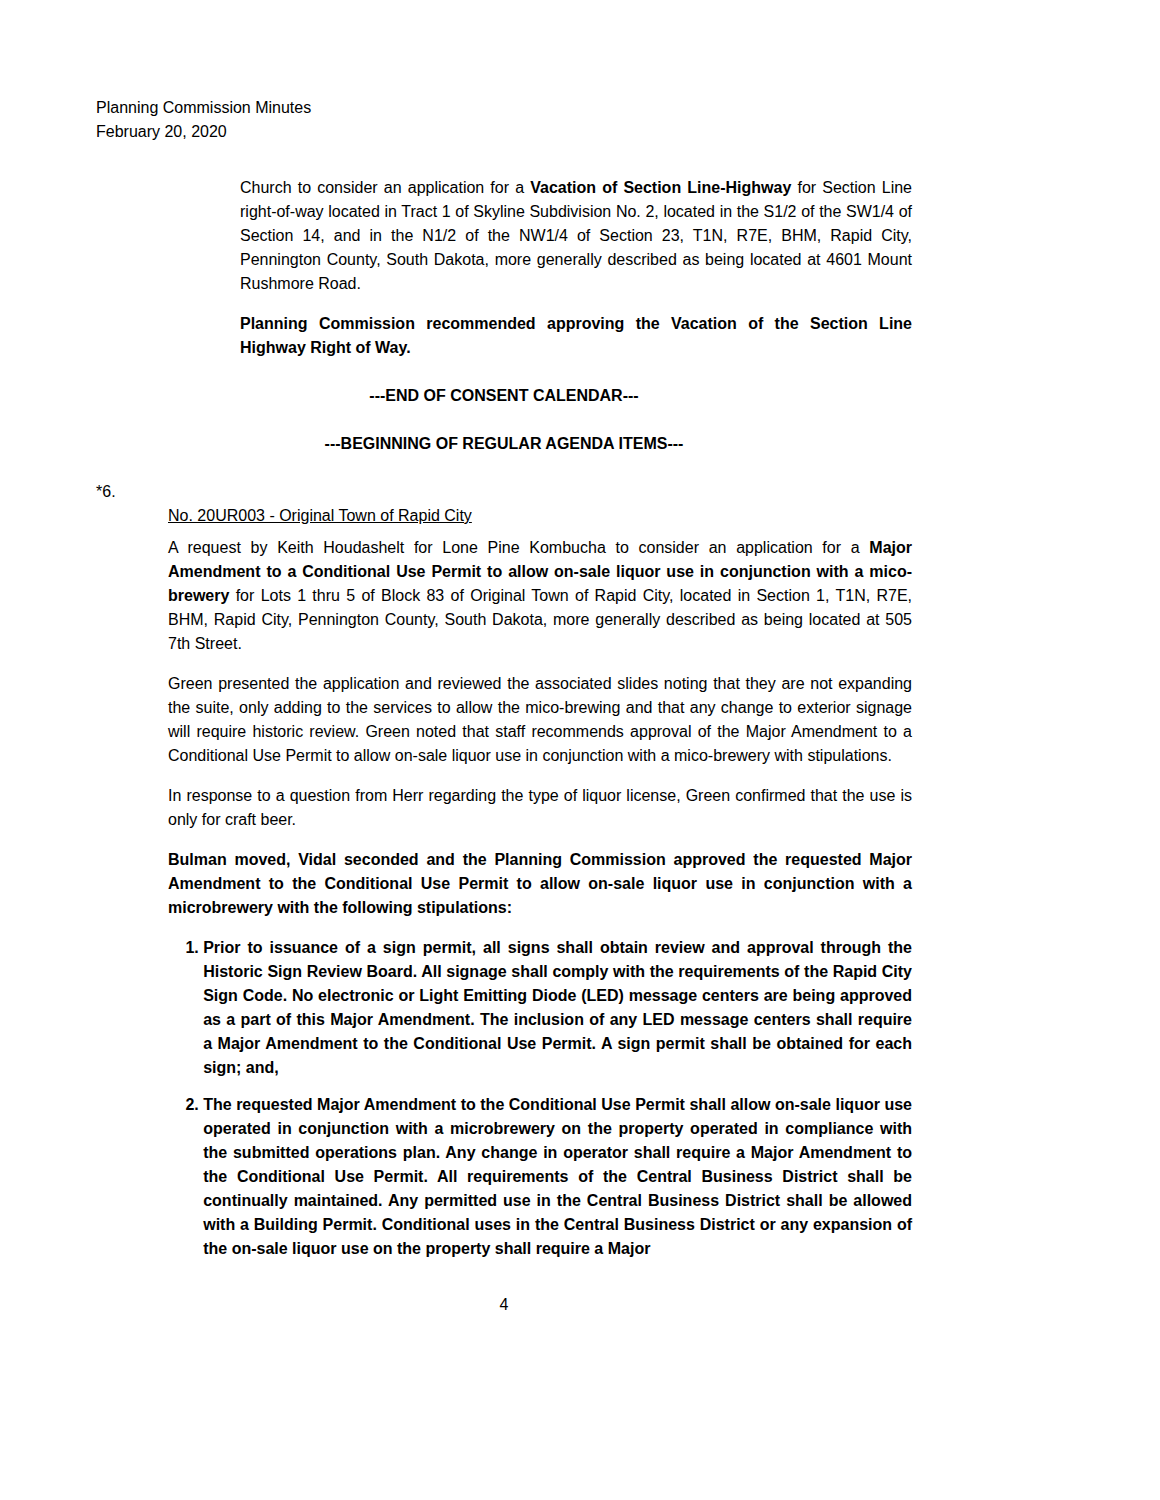Planning Commission Minutes
February 20, 2020
Church to consider an application for a Vacation of Section Line-Highway for Section Line right-of-way located in Tract 1 of Skyline Subdivision No. 2, located in the S1/2 of the SW1/4 of Section 14, and in the N1/2 of the NW1/4 of Section 23, T1N, R7E, BHM, Rapid City, Pennington County, South Dakota, more generally described as being located at 4601 Mount Rushmore Road.
Planning Commission recommended approving the Vacation of the Section Line Highway Right of Way.
---END OF CONSENT CALENDAR---
---BEGINNING OF REGULAR AGENDA ITEMS---
*6.
No. 20UR003 - Original Town of Rapid City
A request by Keith Houdashelt for Lone Pine Kombucha to consider an application for a Major Amendment to a Conditional Use Permit to allow on-sale liquor use in conjunction with a mico-brewery for Lots 1 thru 5 of Block 83 of Original Town of Rapid City, located in Section 1, T1N, R7E, BHM, Rapid City, Pennington County, South Dakota, more generally described as being located at 505 7th Street.
Green presented the application and reviewed the associated slides noting that they are not expanding the suite, only adding to the services to allow the mico-brewing and that any change to exterior signage will require historic review. Green noted that staff recommends approval of the Major Amendment to a Conditional Use Permit to allow on-sale liquor use in conjunction with a mico-brewery with stipulations.
In response to a question from Herr regarding the type of liquor license, Green confirmed that the use is only for craft beer.
Bulman moved, Vidal seconded and the Planning Commission approved the requested Major Amendment to the Conditional Use Permit to allow on-sale liquor use in conjunction with a microbrewery with the following stipulations:
Prior to issuance of a sign permit, all signs shall obtain review and approval through the Historic Sign Review Board. All signage shall comply with the requirements of the Rapid City Sign Code. No electronic or Light Emitting Diode (LED) message centers are being approved as a part of this Major Amendment. The inclusion of any LED message centers shall require a Major Amendment to the Conditional Use Permit. A sign permit shall be obtained for each sign; and,
The requested Major Amendment to the Conditional Use Permit shall allow on-sale liquor use operated in conjunction with a microbrewery on the property operated in compliance with the submitted operations plan. Any change in operator shall require a Major Amendment to the Conditional Use Permit. All requirements of the Central Business District shall be continually maintained. Any permitted use in the Central Business District shall be allowed with a Building Permit. Conditional uses in the Central Business District or any expansion of the on-sale liquor use on the property shall require a Major
4